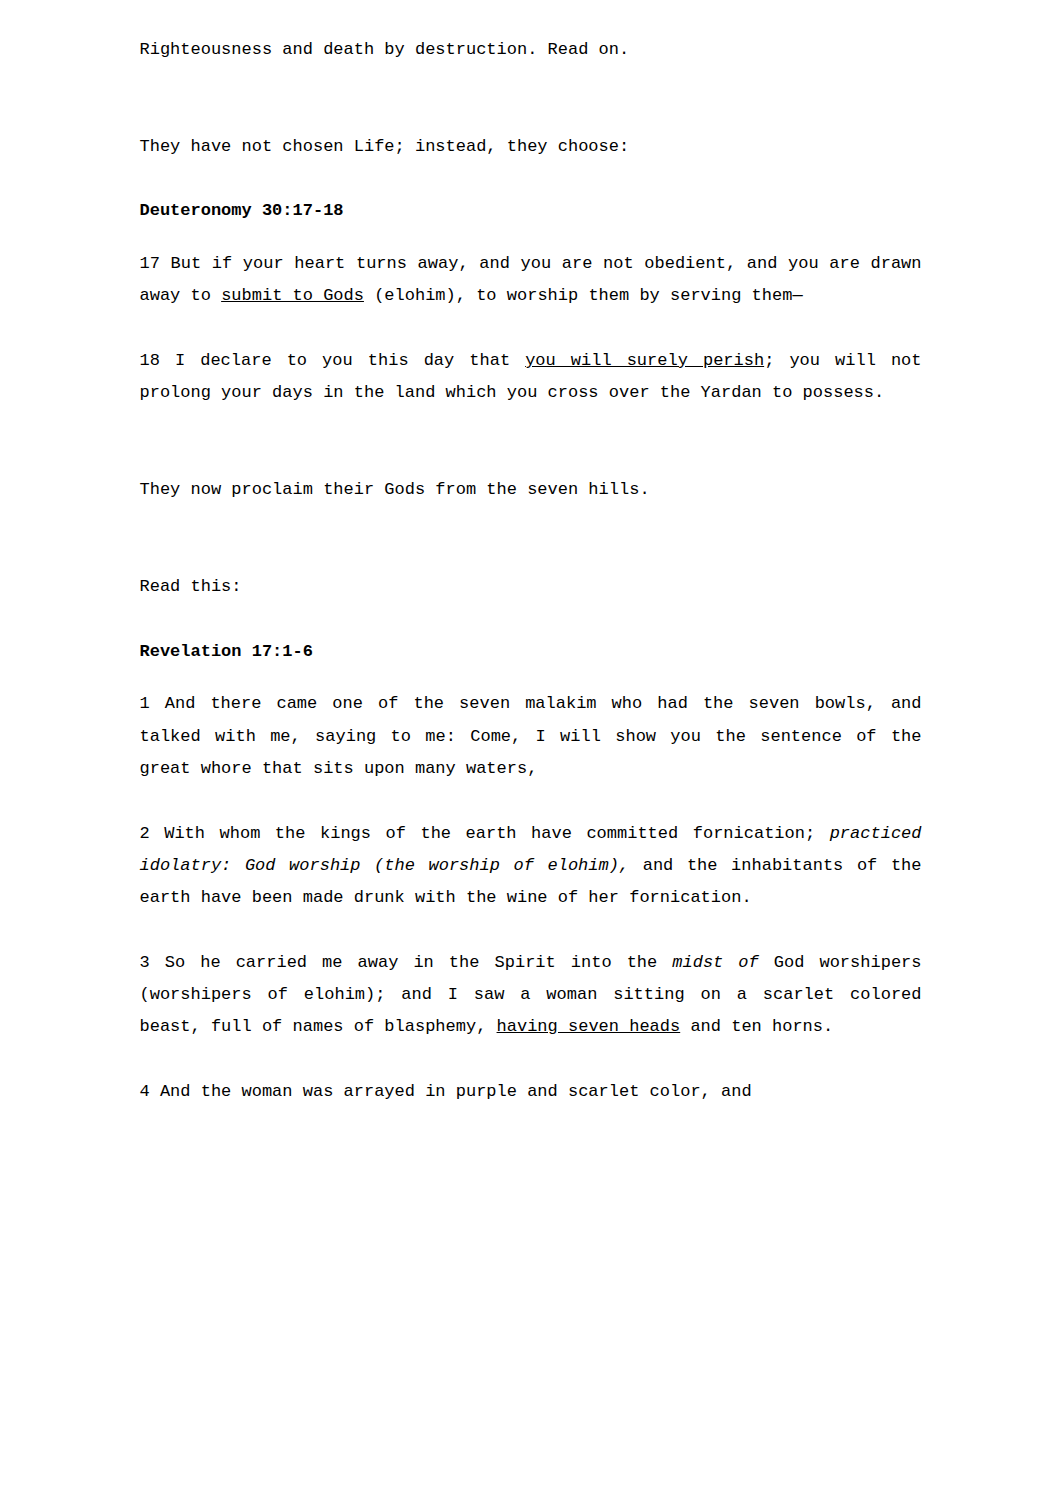Righteousness and death by destruction. Read on.
They have not chosen Life; instead, they choose:
Deuteronomy 30:17-18
17 But if your heart turns away, and you are not obedient, and you are drawn away to submit to Gods (elohim), to worship them by serving them—
18 I declare to you this day that you will surely perish; you will not prolong your days in the land which you cross over the Yardan to possess.
They now proclaim their Gods from the seven hills.
Read this:
Revelation 17:1-6
1 And there came one of the seven malakim who had the seven bowls, and talked with me, saying to me: Come, I will show you the sentence of the great whore that sits upon many waters,
2 With whom the kings of the earth have committed fornication; practiced idolatry: God worship (the worship of elohim), and the inhabitants of the earth have been made drunk with the wine of her fornication.
3 So he carried me away in the Spirit into the midst of God worshipers (worshipers of elohim); and I saw a woman sitting on a scarlet colored beast, full of names of blasphemy, having seven heads and ten horns.
4 And the woman was arrayed in purple and scarlet color, and